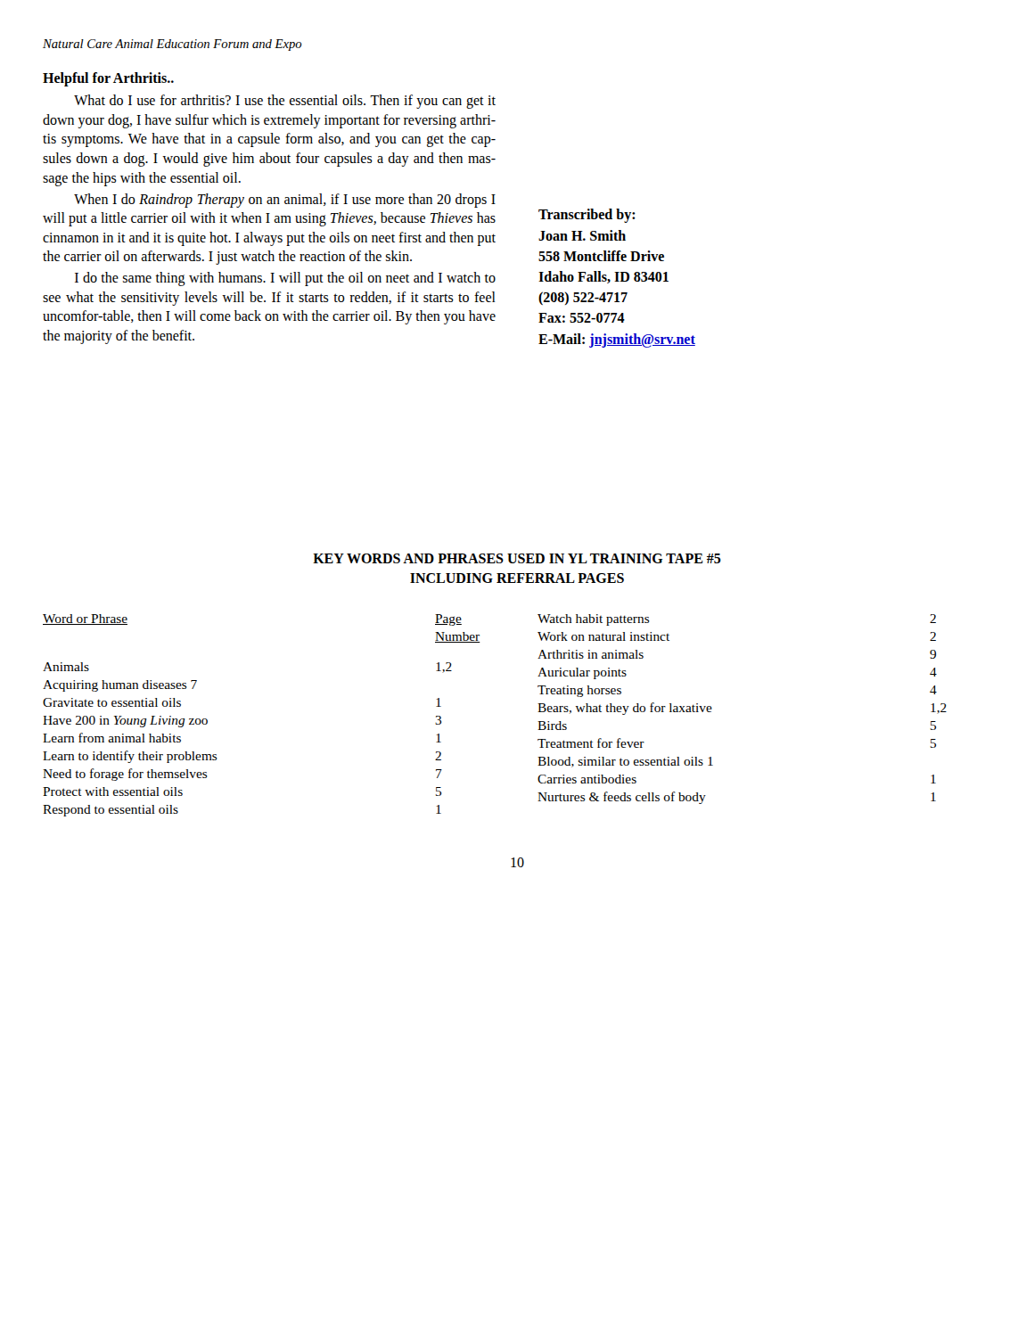Natural Care Animal Education Forum and Expo
Helpful for Arthritis..
What do I use for arthritis? I use the essential oils. Then if you can get it down your dog, I have sulfur which is extremely important for reversing arthritis symptoms. We have that in a capsule form also, and you can get the capsules down a dog. I would give him about four capsules a day and then massage the hips with the essential oil.
When I do Raindrop Therapy on an animal, if I use more than 20 drops I will put a little carrier oil with it when I am using Thieves, because Thieves has cinnamon in it and it is quite hot. I always put the oils on neet first and then put the carrier oil on afterwards. I just watch the reaction of the skin.
I do the same thing with humans. I will put the oil on neet and I watch to see what the sensitivity levels will be. If it starts to redden, if it starts to feel uncomfor-table, then I will come back on with the carrier oil. By then you have the majority of the benefit.
Transcribed by:
Joan H. Smith
558 Montcliffe Drive
Idaho Falls, ID 83401
(208) 522-4717
Fax: 552-0774
E-Mail: jnjsmith@srv.net
KEY WORDS AND PHRASES USED IN YL TRAINING TAPE #5
INCLUDING REFERRAL PAGES
| Word or Phrase | Page Number |
| Animals | 1,2 |
| Acquiring human diseases 7 | |
| Gravitate to essential oils | 1 |
| Have 200 in Young Living zoo | 3 |
| Learn from animal habits | 1 |
| Learn to identify their problems | 2 |
| Need to forage for themselves | 7 |
| Protect with essential oils | 5 |
| Respond to essential oils | 1 |
| Watch habit patterns | 2 |
| Work on natural instinct | 2 |
| Arthritis in animals | 9 |
| Auricular points | 4 |
| Treating horses | 4 |
| Bears, what they do for laxative | 1,2 |
| Birds | 5 |
| Treatment for fever | 5 |
| Blood, similar to essential oils 1 | |
| Carries antibodies | 1 |
| Nurtures & feeds cells of body | 1 |
10